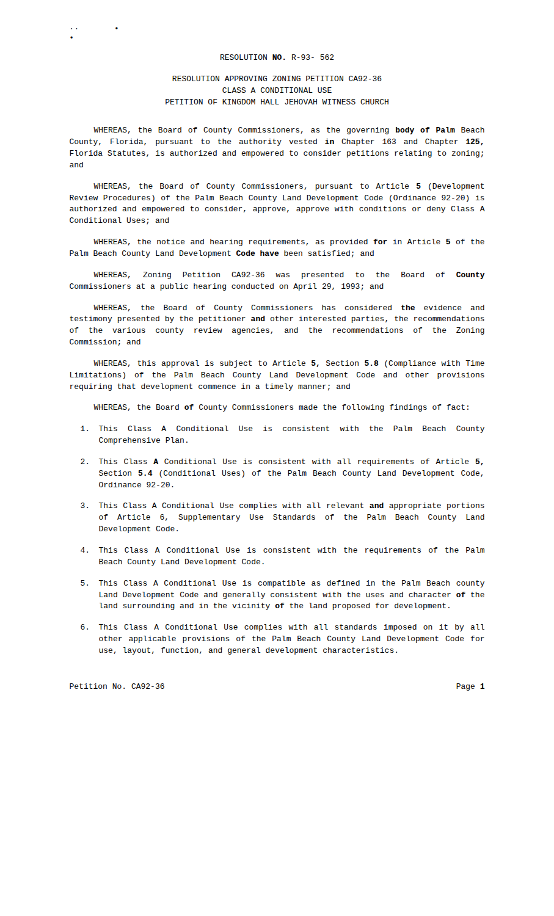·· • •
RESOLUTION NO. R-93- 562
RESOLUTION APPROVING ZONING PETITION CA92-36
CLASS A CONDITIONAL USE
PETITION OF KINGDOM HALL JEHOVAH WITNESS CHURCH
WHEREAS, the Board of County Commissioners, as the governing body of Palm Beach County, Florida, pursuant to the authority vested in Chapter 163 and Chapter 125, Florida Statutes, is authorized and empowered to consider petitions relating to zoning; and
WHEREAS, the Board of County Commissioners, pursuant to Article 5 (Development Review Procedures) of the Palm Beach County Land Development Code (Ordinance 92-20) is authorized and empowered to consider, approve, approve with conditions or deny Class A Conditional Uses; and
WHEREAS, the notice and hearing requirements, as provided for in Article 5 of the Palm Beach County Land Development Code have been satisfied; and
WHEREAS, Zoning Petition CA92-36 was presented to the Board of County Commissioners at a public hearing conducted on April 29, 1993; and
WHEREAS, the Board of County Commissioners has considered the evidence and testimony presented by the petitioner and other interested parties, the recommendations of the various county review agencies, and the recommendations of the Zoning Commission; and
WHEREAS, this approval is subject to Article 5, Section 5.8 (Compliance with Time Limitations) of the Palm Beach County Land Development Code and other provisions requiring that development commence in a timely manner; and
WHEREAS, the Board of County Commissioners made the following findings of fact:
This Class A Conditional Use is consistent with the Palm Beach County Comprehensive Plan.
This Class A Conditional Use is consistent with all requirements of Article 5, Section 5.4 (Conditional Uses) of the Palm Beach County Land Development Code, Ordinance 92-20.
This Class A Conditional Use complies with all relevant and appropriate portions of Article 6, Supplementary Use Standards of the Palm Beach County Land Development Code.
This Class A Conditional Use is consistent with the requirements of the Palm Beach County Land Development Code.
This Class A Conditional Use is compatible as defined in the Palm Beach county Land Development Code and generally consistent with the uses and character of the land surrounding and in the vicinity of the land proposed for development.
This Class A Conditional Use complies with all standards imposed on it by all other applicable provisions of the Palm Beach County Land Development Code for use, layout, function, and general development characteristics.
Petition No. CA92-36 Page 1